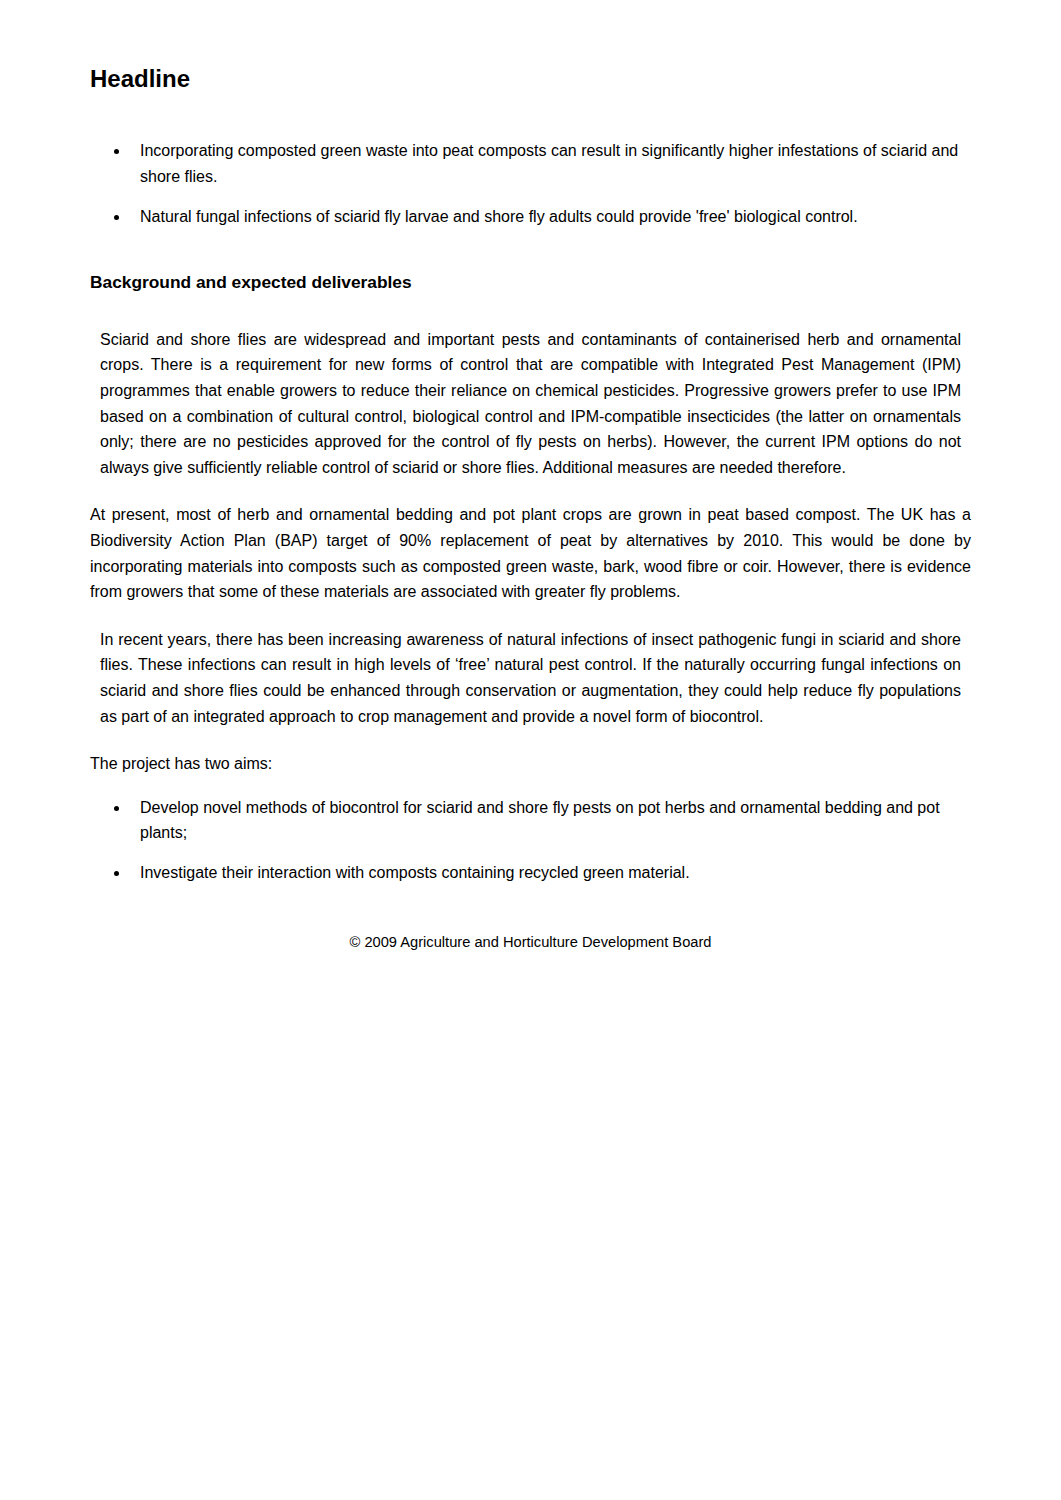Headline
Incorporating composted green waste into peat composts can result in significantly higher infestations of sciarid and shore flies.
Natural fungal infections of sciarid fly larvae and shore fly adults could provide 'free' biological control.
Background and expected deliverables
Sciarid and shore flies are widespread and important pests and contaminants of containerised herb and ornamental crops. There is a requirement for new forms of control that are compatible with Integrated Pest Management (IPM) programmes that enable growers to reduce their reliance on chemical pesticides. Progressive growers prefer to use IPM based on a combination of cultural control, biological control and IPM-compatible insecticides (the latter on ornamentals only; there are no pesticides approved for the control of fly pests on herbs). However, the current IPM options do not always give sufficiently reliable control of sciarid or shore flies. Additional measures are needed therefore.
At present, most of herb and ornamental bedding and pot plant crops are grown in peat based compost. The UK has a Biodiversity Action Plan (BAP) target of 90% replacement of peat by alternatives by 2010. This would be done by incorporating materials into composts such as composted green waste, bark, wood fibre or coir. However, there is evidence from growers that some of these materials are associated with greater fly problems.
In recent years, there has been increasing awareness of natural infections of insect pathogenic fungi in sciarid and shore flies. These infections can result in high levels of ‘free’ natural pest control. If the naturally occurring fungal infections on sciarid and shore flies could be enhanced through conservation or augmentation, they could help reduce fly populations as part of an integrated approach to crop management and provide a novel form of biocontrol.
The project has two aims:
Develop novel methods of biocontrol for sciarid and shore fly pests on pot herbs and ornamental bedding and pot plants;
Investigate their interaction with composts containing recycled green material.
© 2009 Agriculture and Horticulture Development Board